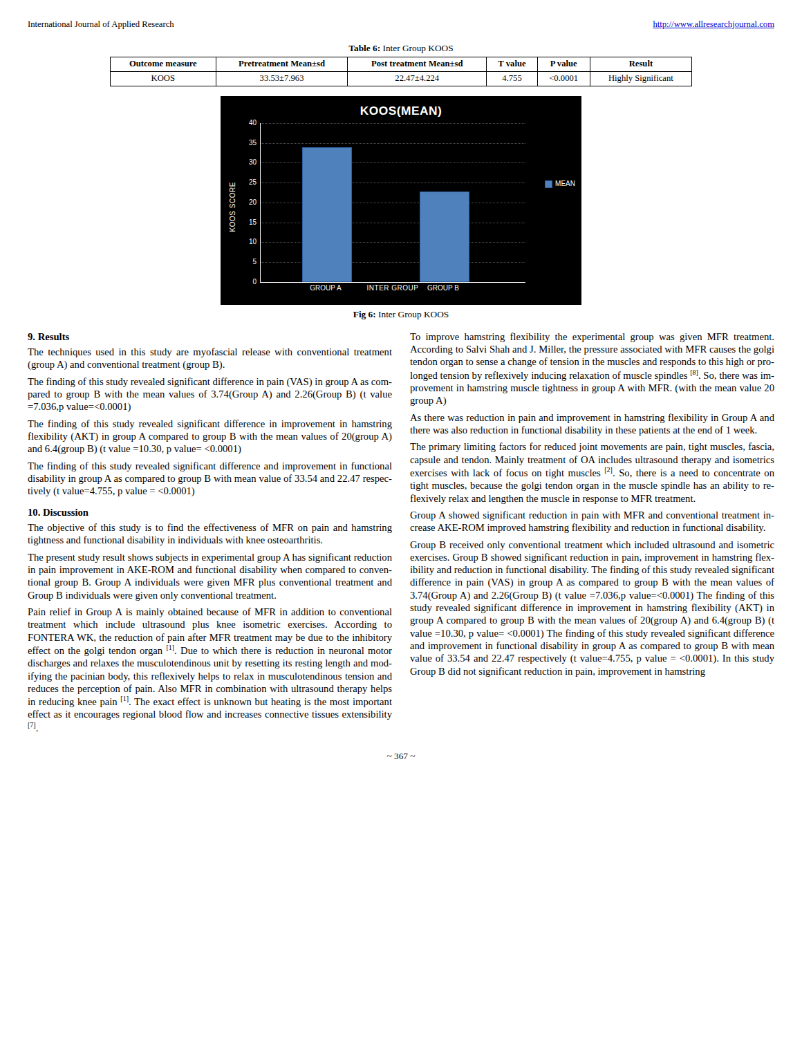International Journal of Applied Research http://www.allresearchjournal.com
Table 6: Inter Group KOOS
| Outcome measure | Pretreatment Mean±sd | Post treatment Mean±sd | T value | P value | Result |
| --- | --- | --- | --- | --- | --- |
| KOOS | 33.53±7.963 | 22.47±4.224 | 4.755 | <0.0001 | Highly Significant |
KOOS(MEAN)
KOOS SCORE
40 35 30 25 20 15 10 5 0
GROUP A INTER GROUP GROUP B
MEAN
Fig 6: Inter Group KOOS
9. Results
The techniques used in this study are myofascial release with conventional treatment (group A) and conventional treatment (group B).
The finding of this study revealed significant difference in pain (VAS) in group A as compared to group B with the mean values of 3.74(Group A) and 2.26(Group B) (t value =7.036,p value=<0.0001)
The finding of this study revealed significant difference in improvement in hamstring flexibility (AKT) in group A compared to group B with the mean values of 20(group A) and 6.4(group B) (t value =10.30, p value= <0.0001)
The finding of this study revealed significant difference and improvement in functional disability in group A as compared to group B with mean value of 33.54 and 22.47 respectively (t value=4.755, p value = <0.0001)
10. Discussion
The objective of this study is to find the effectiveness of MFR on pain and hamstring tightness and functional disability in individuals with knee osteoarthritis.
The present study result shows subjects in experimental group A has significant reduction in pain improvement in AKE-ROM and functional disability when compared to conventional group B. Group A individuals were given MFR plus conventional treatment and Group B individuals were given only conventional treatment.
Pain relief in Group A is mainly obtained because of MFR in addition to conventional treatment which include ultrasound plus knee isometric exercises. According to FONTERA WK, the reduction of pain after MFR treatment may be due to the inhibitory effect on the golgi tendon organ [1]. Due to which there is reduction in neuronal motor discharges and relaxes the musculotendinous unit by resetting its resting length and modifying the pacinian body, this reflexively helps to relax in musculotendinous tension and reduces the perception of pain. Also MFR in combination with ultrasound therapy helps in reducing knee pain [1]. The exact effect is unknown but heating is the most important effect as it encourages regional blood flow and increases connective tissues extensibility [7].
To improve hamstring flexibility the experimental group was given MFR treatment. According to Salvi Shah and J. Miller, the pressure associated with MFR causes the golgi tendon organ to sense a change of tension in the muscles and responds to this high or prolonged tension by reflexively inducing relaxation of muscle spindles [8]. So, there was improvement in hamstring muscle tightness in group A with MFR. (with the mean value 20 group A)
As there was reduction in pain and improvement in hamstring flexibility in Group A and there was also reduction in functional disability in these patients at the end of 1 week.
The primary limiting factors for reduced joint movements are pain, tight muscles, fascia, capsule and tendon. Mainly treatment of OA includes ultrasound therapy and isometrics exercises with lack of focus on tight muscles [2]. So, there is a need to concentrate on tight muscles, because the golgi tendon organ in the muscle spindle has an ability to reflexively relax and lengthen the muscle in response to MFR treatment.
Group A showed significant reduction in pain with MFR and conventional treatment increase AKE-ROM improved hamstring flexibility and reduction in functional disability.
Group B received only conventional treatment which included ultrasound and isometric exercises. Group B showed significant reduction in pain, improvement in hamstring flexibility and reduction in functional disability. The finding of this study revealed significant difference in pain (VAS) in group A as compared to group B with the mean values of 3.74(Group A) and 2.26(Group B) (t value =7.036,p value=<0.0001) The finding of this study revealed significant difference in improvement in hamstring flexibility (AKT) in group A compared to group B with the mean values of 20(group A) and 6.4(group B) (t value =10.30, p value= <0.0001) The finding of this study revealed significant difference and improvement in functional disability in group A as compared to group B with mean value of 33.54 and 22.47 respectively (t value=4.755, p value = <0.0001). In this study Group B did not significant reduction in pain, improvement in hamstring
~ 367 ~